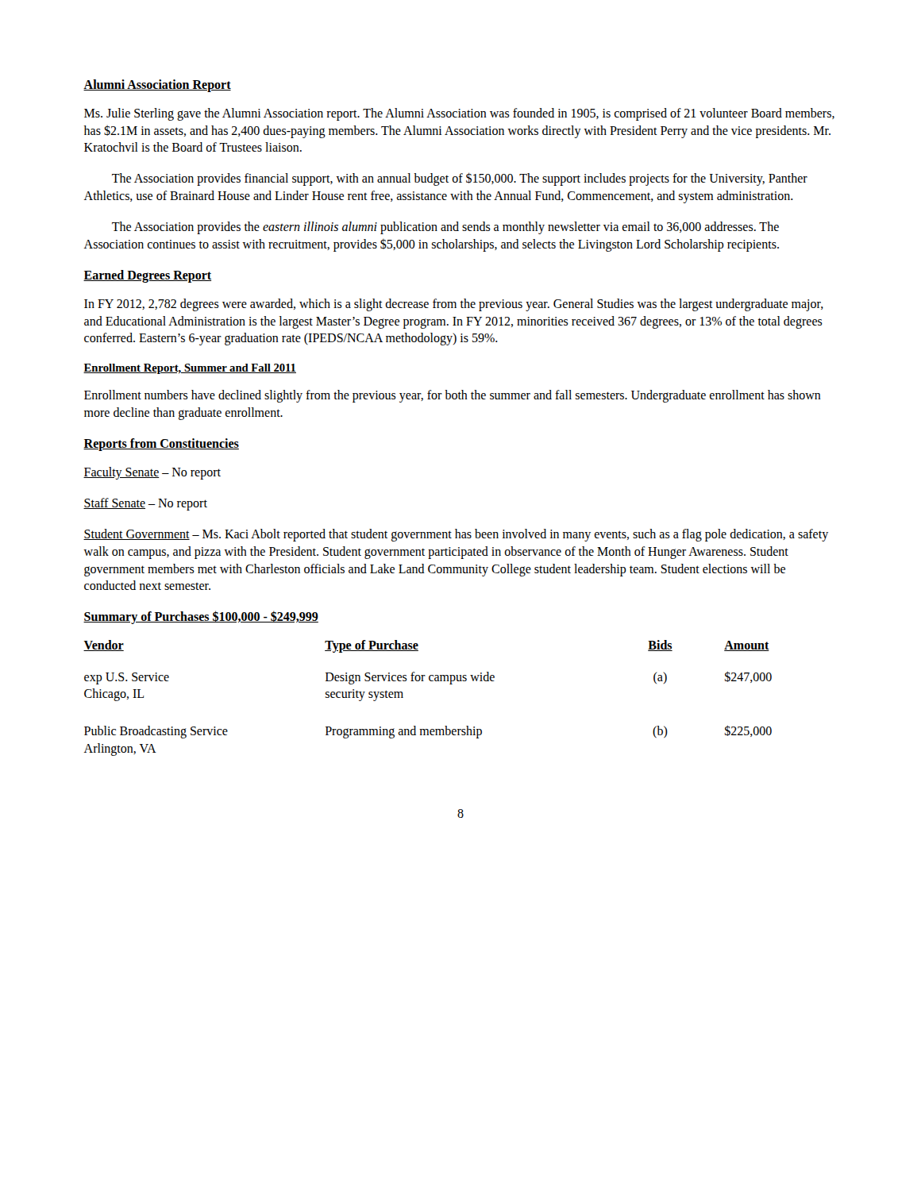Alumni Association Report
Ms. Julie Sterling gave the Alumni Association report. The Alumni Association was founded in 1905, is comprised of 21 volunteer Board members, has $2.1M in assets, and has 2,400 dues-paying members. The Alumni Association works directly with President Perry and the vice presidents. Mr. Kratochvil is the Board of Trustees liaison.
The Association provides financial support, with an annual budget of $150,000. The support includes projects for the University, Panther Athletics, use of Brainard House and Linder House rent free, assistance with the Annual Fund, Commencement, and system administration.
The Association provides the eastern illinois alumni publication and sends a monthly newsletter via email to 36,000 addresses. The Association continues to assist with recruitment, provides $5,000 in scholarships, and selects the Livingston Lord Scholarship recipients.
Earned Degrees Report
In FY 2012, 2,782 degrees were awarded, which is a slight decrease from the previous year. General Studies was the largest undergraduate major, and Educational Administration is the largest Master’s Degree program. In FY 2012, minorities received 367 degrees, or 13% of the total degrees conferred. Eastern’s 6-year graduation rate (IPEDS/NCAA methodology) is 59%.
Enrollment Report, Summer and Fall 2011
Enrollment numbers have declined slightly from the previous year, for both the summer and fall semesters. Undergraduate enrollment has shown more decline than graduate enrollment.
Reports from Constituencies
Faculty Senate – No report
Staff Senate – No report
Student Government – Ms. Kaci Abolt reported that student government has been involved in many events, such as a flag pole dedication, a safety walk on campus, and pizza with the President. Student government participated in observance of the Month of Hunger Awareness. Student government members met with Charleston officials and Lake Land Community College student leadership team. Student elections will be conducted next semester.
Summary of Purchases $100,000 - $249,999
| Vendor | Type of Purchase | Bids | Amount |
| --- | --- | --- | --- |
| exp U.S. Service Chicago, IL | Design Services for campus wide security system | (a) | $247,000 |
| Public Broadcasting Service Arlington, VA | Programming and membership | (b) | $225,000 |
8